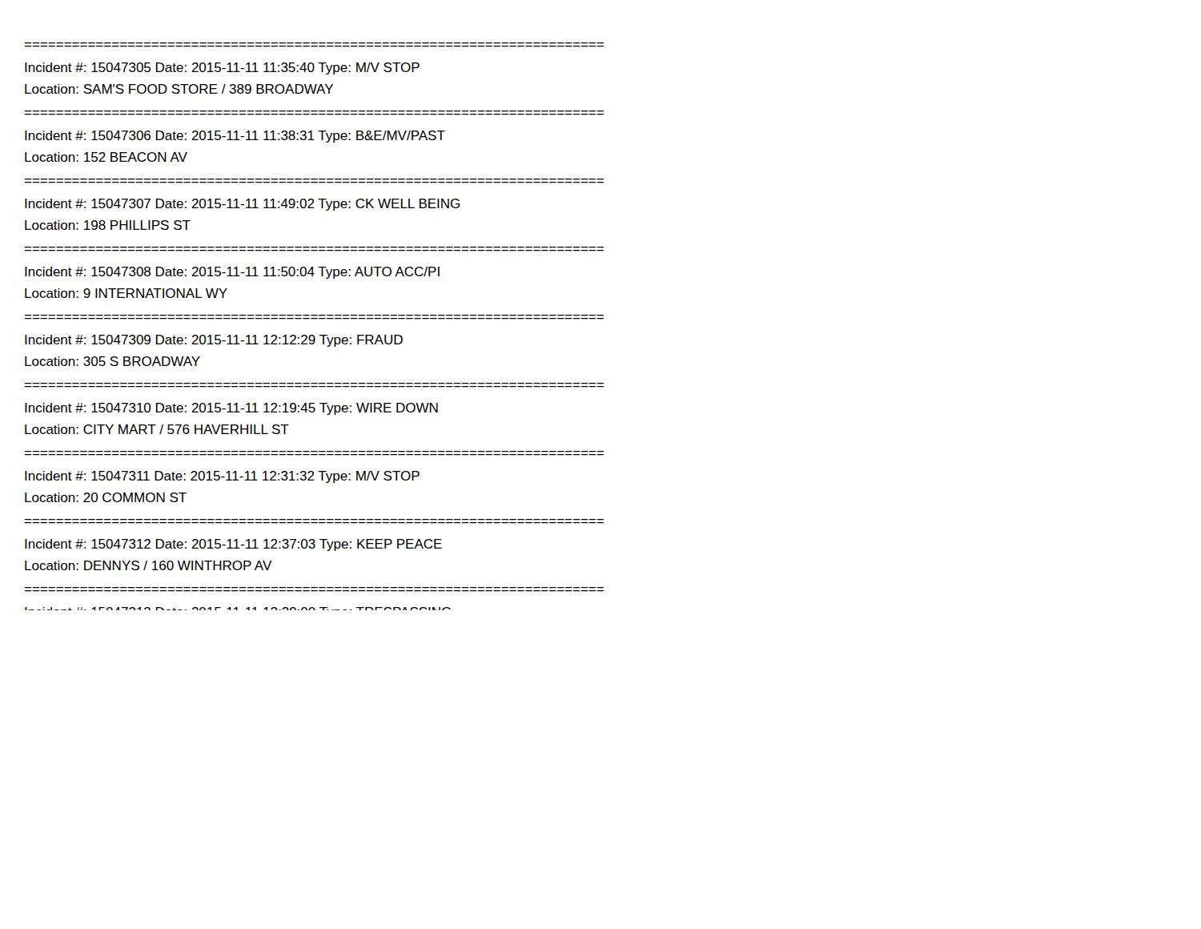=========================================================================
Incident #: 15047305 Date: 2015-11-11 11:35:40 Type: M/V STOP
Location: SAM'S FOOD STORE / 389 BROADWAY
=========================================================================
Incident #: 15047306 Date: 2015-11-11 11:38:31 Type: B&E/MV/PAST
Location: 152 BEACON AV
=========================================================================
Incident #: 15047307 Date: 2015-11-11 11:49:02 Type: CK WELL BEING
Location: 198 PHILLIPS ST
=========================================================================
Incident #: 15047308 Date: 2015-11-11 11:50:04 Type: AUTO ACC/PI
Location: 9 INTERNATIONAL WY
=========================================================================
Incident #: 15047309 Date: 2015-11-11 12:12:29 Type: FRAUD
Location: 305 S BROADWAY
=========================================================================
Incident #: 15047310 Date: 2015-11-11 12:19:45 Type: WIRE DOWN
Location: CITY MART / 576 HAVERHILL ST
=========================================================================
Incident #: 15047311 Date: 2015-11-11 12:31:32 Type: M/V STOP
Location: 20 COMMON ST
=========================================================================
Incident #: 15047312 Date: 2015-11-11 12:37:03 Type: KEEP PEACE
Location: DENNYS / 160 WINTHROP AV
=========================================================================
Incident #: 15047313 Date: 2015-11-11 12:39:00 Type: TRESPASSING